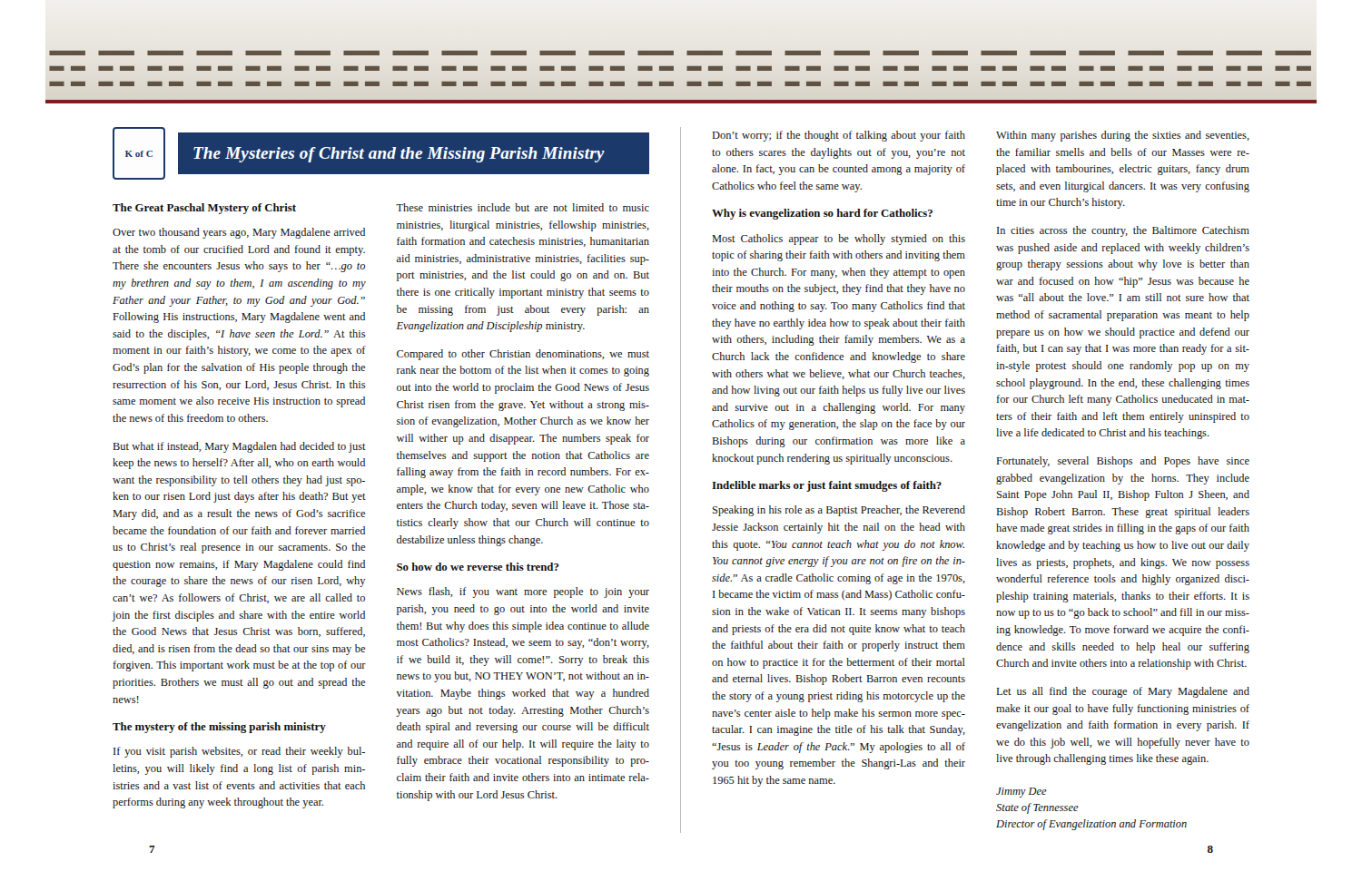☶☶☶☶☶☶☶☶☶☶☶☶☶☶☶☶☶☶☶☶☶☶☶☶☶☶☶☶☶☶☶☶☶☶☶☶☶☶☶☶
K of C
The Mysteries of Christ and the Missing Parish Ministry
The Great Paschal Mystery of Christ
Over two thousand years ago, Mary Magdalene arrived at the tomb of our crucified Lord and found it empty. There she encounters Jesus who says to her “…go to my brethren and say to them, I am ascending to my Father and your Father, to my God and your God.” Following His instructions, Mary Magdalene went and said to the disciples, “I have seen the Lord.” At this moment in our faith’s history, we come to the apex of God’s plan for the salvation of His people through the resurrection of his Son, our Lord, Jesus Christ. In this same moment we also receive His instruction to spread the news of this freedom to others.
But what if instead, Mary Magdalen had decided to just keep the news to herself? After all, who on earth would want the responsibility to tell others they had just spoken to our risen Lord just days after his death? But yet Mary did, and as a result the news of God’s sacrifice became the foundation of our faith and forever married us to Christ’s real presence in our sacraments. So the question now remains, if Mary Magdalene could find the courage to share the news of our risen Lord, why can’t we? As followers of Christ, we are all called to join the first disciples and share with the entire world the Good News that Jesus Christ was born, suffered, died, and is risen from the dead so that our sins may be forgiven. This important work must be at the top of our priorities. Brothers we must all go out and spread the news!
The mystery of the missing parish ministry
If you visit parish websites, or read their weekly bulletins, you will likely find a long list of parish ministries and a vast list of events and activities that each performs during any week throughout the year.
These ministries include but are not limited to music ministries, liturgical ministries, fellowship ministries, faith formation and catechesis ministries, humanitarian aid ministries, administrative ministries, facilities support ministries, and the list could go on and on. But there is one critically important ministry that seems to be missing from just about every parish: an Evangelization and Discipleship ministry.
Compared to other Christian denominations, we must rank near the bottom of the list when it comes to going out into the world to proclaim the Good News of Jesus Christ risen from the grave. Yet without a strong mission of evangelization, Mother Church as we know her will wither up and disappear. The numbers speak for themselves and support the notion that Catholics are falling away from the faith in record numbers. For example, we know that for every one new Catholic who enters the Church today, seven will leave it. Those statistics clearly show that our Church will continue to destabilize unless things change.
So how do we reverse this trend?
News flash, if you want more people to join your parish, you need to go out into the world and invite them! But why does this simple idea continue to allude most Catholics? Instead, we seem to say, “don’t worry, if we build it, they will come!”. Sorry to break this news to you but, NO THEY WON’T, not without an invitation. Maybe things worked that way a hundred years ago but not today. Arresting Mother Church’s death spiral and reversing our course will be difficult and require all of our help. It will require the laity to fully embrace their vocational responsibility to proclaim their faith and invite others into an intimate relationship with our Lord Jesus Christ.
Don’t worry; if the thought of talking about your faith to others scares the daylights out of you, you’re not alone. In fact, you can be counted among a majority of Catholics who feel the same way.
Why is evangelization so hard for Catholics?
Most Catholics appear to be wholly stymied on this topic of sharing their faith with others and inviting them into the Church. For many, when they attempt to open their mouths on the subject, they find that they have no voice and nothing to say. Too many Catholics find that they have no earthly idea how to speak about their faith with others, including their family members. We as a Church lack the confidence and knowledge to share with others what we believe, what our Church teaches, and how living out our faith helps us fully live our lives and survive out in a challenging world. For many Catholics of my generation, the slap on the face by our Bishops during our confirmation was more like a knockout punch rendering us spiritually unconscious.
Indelible marks or just faint smudges of faith?
Speaking in his role as a Baptist Preacher, the Reverend Jessie Jackson certainly hit the nail on the head with this quote. “You cannot teach what you do not know. You cannot give energy if you are not on fire on the inside.” As a cradle Catholic coming of age in the 1970s, I became the victim of mass (and Mass) Catholic confusion in the wake of Vatican II. It seems many bishops and priests of the era did not quite know what to teach the faithful about their faith or properly instruct them on how to practice it for the betterment of their mortal and eternal lives. Bishop Robert Barron even recounts the story of a young priest riding his motorcycle up the nave’s center aisle to help make his sermon more spectacular. I can imagine the title of his talk that Sunday, “Jesus is Leader of the Pack.” My apologies to all of you too young remember the Shangri-Las and their 1965 hit by the same name.
Within many parishes during the sixties and seventies, the familiar smells and bells of our Masses were replaced with tambourines, electric guitars, fancy drum sets, and even liturgical dancers. It was very confusing time in our Church’s history.
In cities across the country, the Baltimore Catechism was pushed aside and replaced with weekly children’s group therapy sessions about why love is better than war and focused on how “hip” Jesus was because he was “all about the love.” I am still not sure how that method of sacramental preparation was meant to help prepare us on how we should practice and defend our faith, but I can say that I was more than ready for a sit-in-style protest should one randomly pop up on my school playground. In the end, these challenging times for our Church left many Catholics uneducated in matters of their faith and left them entirely uninspired to live a life dedicated to Christ and his teachings.
Fortunately, several Bishops and Popes have since grabbed evangelization by the horns. They include Saint Pope John Paul II, Bishop Fulton J Sheen, and Bishop Robert Barron. These great spiritual leaders have made great strides in filling in the gaps of our faith knowledge and by teaching us how to live out our daily lives as priests, prophets, and kings. We now possess wonderful reference tools and highly organized discipleship training materials, thanks to their efforts. It is now up to us to “go back to school” and fill in our missing knowledge. To move forward we acquire the confidence and skills needed to help heal our suffering Church and invite others into a relationship with Christ.
Let us all find the courage of Mary Magdalene and make it our goal to have fully functioning ministries of evangelization and faith formation in every parish. If we do this job well, we will hopefully never have to live through challenging times like these again.
Jimmy Dee
State of Tennessee
Director of Evangelization and Formation
7 8